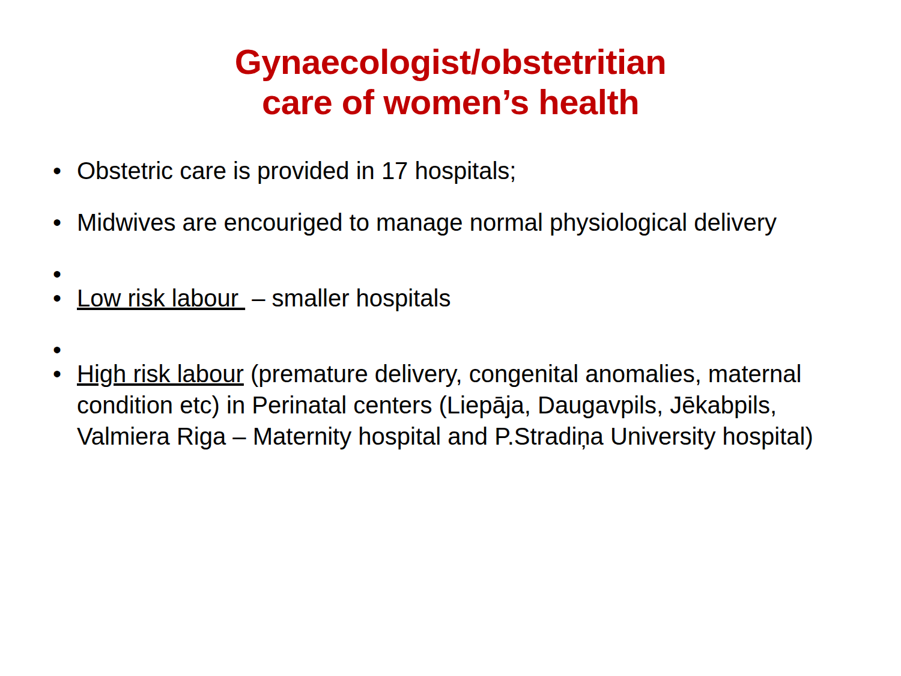Gynaecologist/obstetritian
care of women’s health
Obstetric care is provided in 17 hospitals;
Midwives are encouriged to manage normal physiological delivery
Low risk labour – smaller hospitals
High risk labour (premature delivery, congenital anomalies, maternal condition etc) in Perinatal centers (Liepāja, Daugavpils, Jēkabpils, Valmiera Riga – Maternity hospital and P.Stradiņa University hospital)